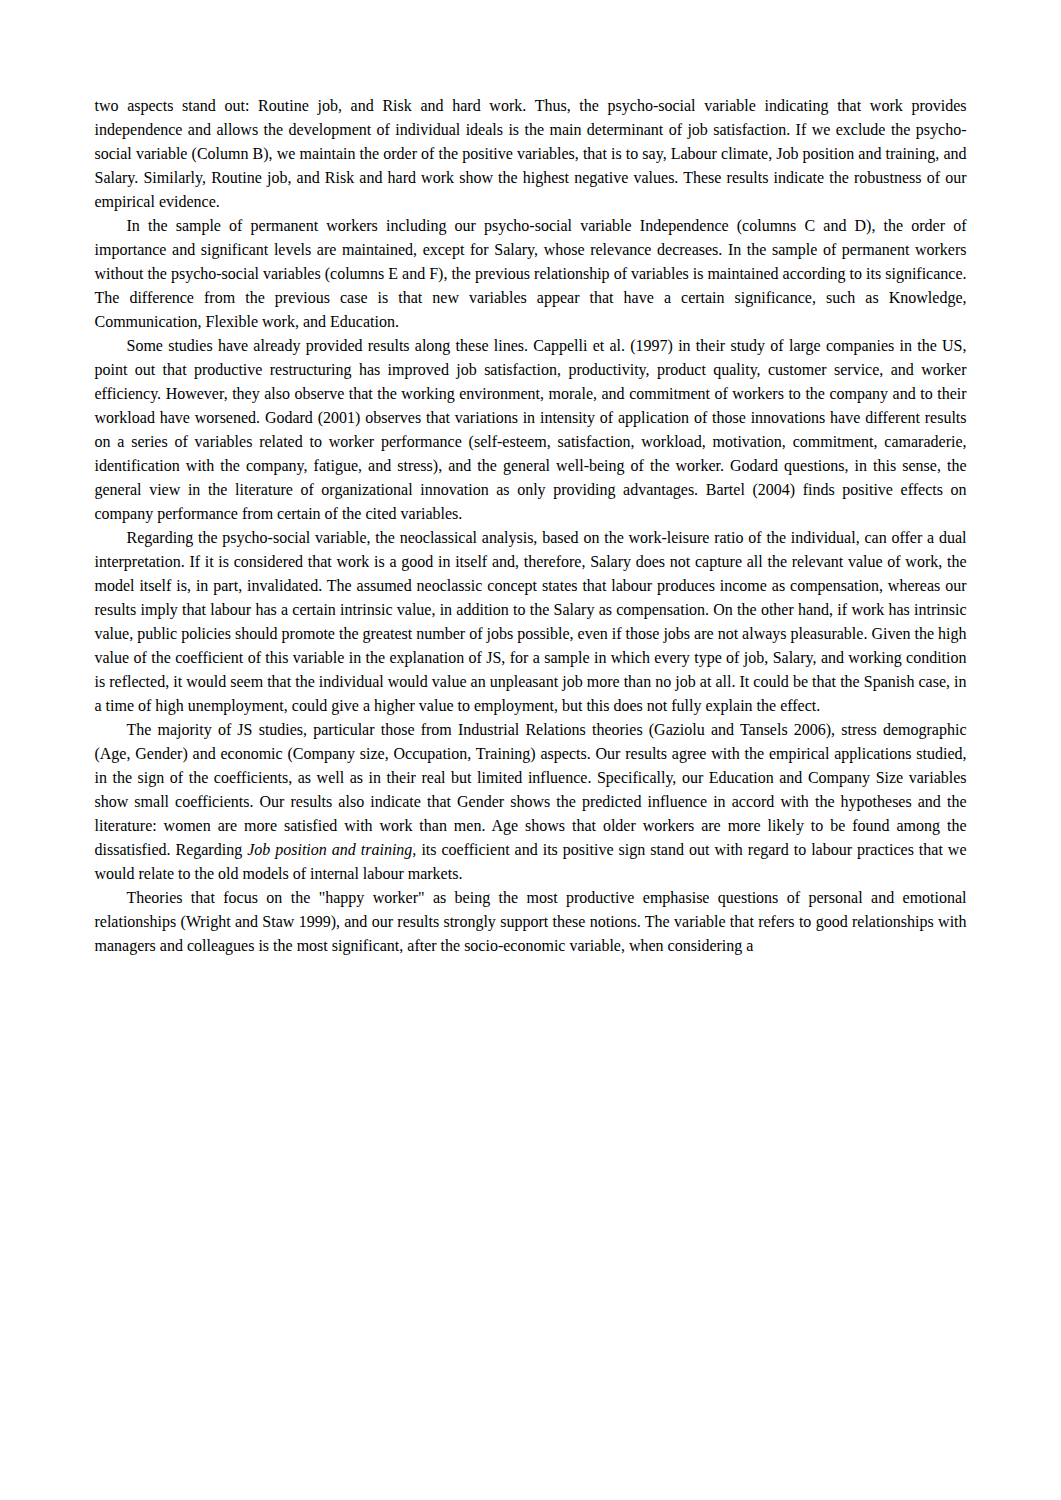two aspects stand out: Routine job, and Risk and hard work. Thus, the psycho-social variable indicating that work provides independence and allows the development of individual ideals is the main determinant of job satisfaction. If we exclude the psycho-social variable (Column B), we maintain the order of the positive variables, that is to say, Labour climate, Job position and training, and Salary. Similarly, Routine job, and Risk and hard work show the highest negative values. These results indicate the robustness of our empirical evidence.
In the sample of permanent workers including our psycho-social variable Independence (columns C and D), the order of importance and significant levels are maintained, except for Salary, whose relevance decreases. In the sample of permanent workers without the psycho-social variables (columns E and F), the previous relationship of variables is maintained according to its significance. The difference from the previous case is that new variables appear that have a certain significance, such as Knowledge, Communication, Flexible work, and Education.
Some studies have already provided results along these lines. Cappelli et al. (1997) in their study of large companies in the US, point out that productive restructuring has improved job satisfaction, productivity, product quality, customer service, and worker efficiency. However, they also observe that the working environment, morale, and commitment of workers to the company and to their workload have worsened. Godard (2001) observes that variations in intensity of application of those innovations have different results on a series of variables related to worker performance (self-esteem, satisfaction, workload, motivation, commitment, camaraderie, identification with the company, fatigue, and stress), and the general well-being of the worker. Godard questions, in this sense, the general view in the literature of organizational innovation as only providing advantages. Bartel (2004) finds positive effects on company performance from certain of the cited variables.
Regarding the psycho-social variable, the neoclassical analysis, based on the work-leisure ratio of the individual, can offer a dual interpretation. If it is considered that work is a good in itself and, therefore, Salary does not capture all the relevant value of work, the model itself is, in part, invalidated. The assumed neoclassic concept states that labour produces income as compensation, whereas our results imply that labour has a certain intrinsic value, in addition to the Salary as compensation. On the other hand, if work has intrinsic value, public policies should promote the greatest number of jobs possible, even if those jobs are not always pleasurable. Given the high value of the coefficient of this variable in the explanation of JS, for a sample in which every type of job, Salary, and working condition is reflected, it would seem that the individual would value an unpleasant job more than no job at all. It could be that the Spanish case, in a time of high unemployment, could give a higher value to employment, but this does not fully explain the effect.
The majority of JS studies, particular those from Industrial Relations theories (Gaziolu and Tansels 2006), stress demographic (Age, Gender) and economic (Company size, Occupation, Training) aspects. Our results agree with the empirical applications studied, in the sign of the coefficients, as well as in their real but limited influence. Specifically, our Education and Company Size variables show small coefficients. Our results also indicate that Gender shows the predicted influence in accord with the hypotheses and the literature: women are more satisfied with work than men. Age shows that older workers are more likely to be found among the dissatisfied. Regarding Job position and training, its coefficient and its positive sign stand out with regard to labour practices that we would relate to the old models of internal labour markets.
Theories that focus on the "happy worker" as being the most productive emphasise questions of personal and emotional relationships (Wright and Staw 1999), and our results strongly support these notions. The variable that refers to good relationships with managers and colleagues is the most significant, after the socio-economic variable, when considering a